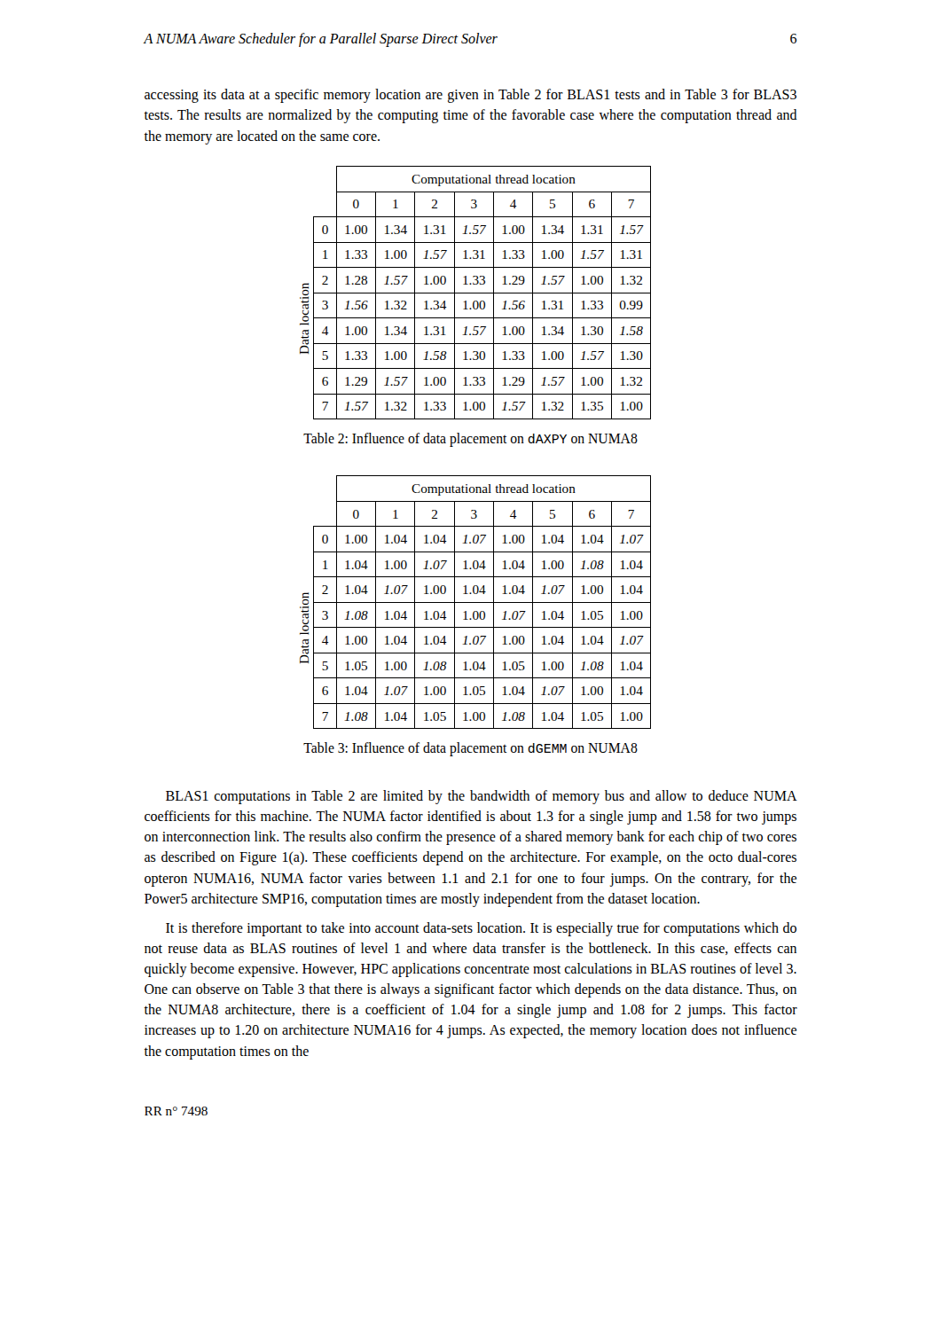A NUMA Aware Scheduler for a Parallel Sparse Direct Solver 6
accessing its data at a specific memory location are given in Table 2 for BLAS1 tests and in Table 3 for BLAS3 tests. The results are normalized by the computing time of the favorable case where the computation thread and the memory are located on the same core.
| | | Computational thread location |
| | | 0 | 1 | 2 | 3 | 4 | 5 | 6 | 7 |
| Data location | 0 | 1.00 | 1.34 | 1.31 | 1.57 | 1.00 | 1.34 | 1.31 | 1.57 |
| 1 | 1.33 | 1.00 | 1.57 | 1.31 | 1.33 | 1.00 | 1.57 | 1.31 |
| 2 | 1.28 | 1.57 | 1.00 | 1.33 | 1.29 | 1.57 | 1.00 | 1.32 |
| 3 | 1.56 | 1.32 | 1.34 | 1.00 | 1.56 | 1.31 | 1.33 | 0.99 |
| 4 | 1.00 | 1.34 | 1.31 | 1.57 | 1.00 | 1.34 | 1.30 | 1.58 |
| 5 | 1.33 | 1.00 | 1.58 | 1.30 | 1.33 | 1.00 | 1.57 | 1.30 |
| 6 | 1.29 | 1.57 | 1.00 | 1.33 | 1.29 | 1.57 | 1.00 | 1.32 |
| 7 | 1.57 | 1.32 | 1.33 | 1.00 | 1.57 | 1.32 | 1.35 | 1.00 |
Table 2: Influence of data placement on dAXPY on NUMA8
| | | Computational thread location |
| | | 0 | 1 | 2 | 3 | 4 | 5 | 6 | 7 |
| Data location | 0 | 1.00 | 1.04 | 1.04 | 1.07 | 1.00 | 1.04 | 1.04 | 1.07 |
| 1 | 1.04 | 1.00 | 1.07 | 1.04 | 1.04 | 1.00 | 1.08 | 1.04 |
| 2 | 1.04 | 1.07 | 1.00 | 1.04 | 1.04 | 1.07 | 1.00 | 1.04 |
| 3 | 1.08 | 1.04 | 1.04 | 1.00 | 1.07 | 1.04 | 1.05 | 1.00 |
| 4 | 1.00 | 1.04 | 1.04 | 1.07 | 1.00 | 1.04 | 1.04 | 1.07 |
| 5 | 1.05 | 1.00 | 1.08 | 1.04 | 1.05 | 1.00 | 1.08 | 1.04 |
| 6 | 1.04 | 1.07 | 1.00 | 1.05 | 1.04 | 1.07 | 1.00 | 1.04 |
| 7 | 1.08 | 1.04 | 1.05 | 1.00 | 1.08 | 1.04 | 1.05 | 1.00 |
Table 3: Influence of data placement on dGEMM on NUMA8
BLAS1 computations in Table 2 are limited by the bandwidth of memory bus and allow to deduce NUMA coefficients for this machine. The NUMA factor identified is about 1.3 for a single jump and 1.58 for two jumps on interconnection link. The results also confirm the presence of a shared memory bank for each chip of two cores as described on Figure 1(a). These coefficients depend on the architecture. For example, on the octo dual-cores opteron NUMA16, NUMA factor varies between 1.1 and 2.1 for one to four jumps. On the contrary, for the Power5 architecture SMP16, computation times are mostly independent from the dataset location.
It is therefore important to take into account data-sets location. It is especially true for computations which do not reuse data as BLAS routines of level 1 and where data transfer is the bottleneck. In this case, effects can quickly become expensive. However, HPC applications concentrate most calculations in BLAS routines of level 3. One can observe on Table 3 that there is always a significant factor which depends on the data distance. Thus, on the NUMA8 architecture, there is a coefficient of 1.04 for a single jump and 1.08 for 2 jumps. This factor increases up to 1.20 on architecture NUMA16 for 4 jumps. As expected, the memory location does not influence the computation times on the
RR n° 7498